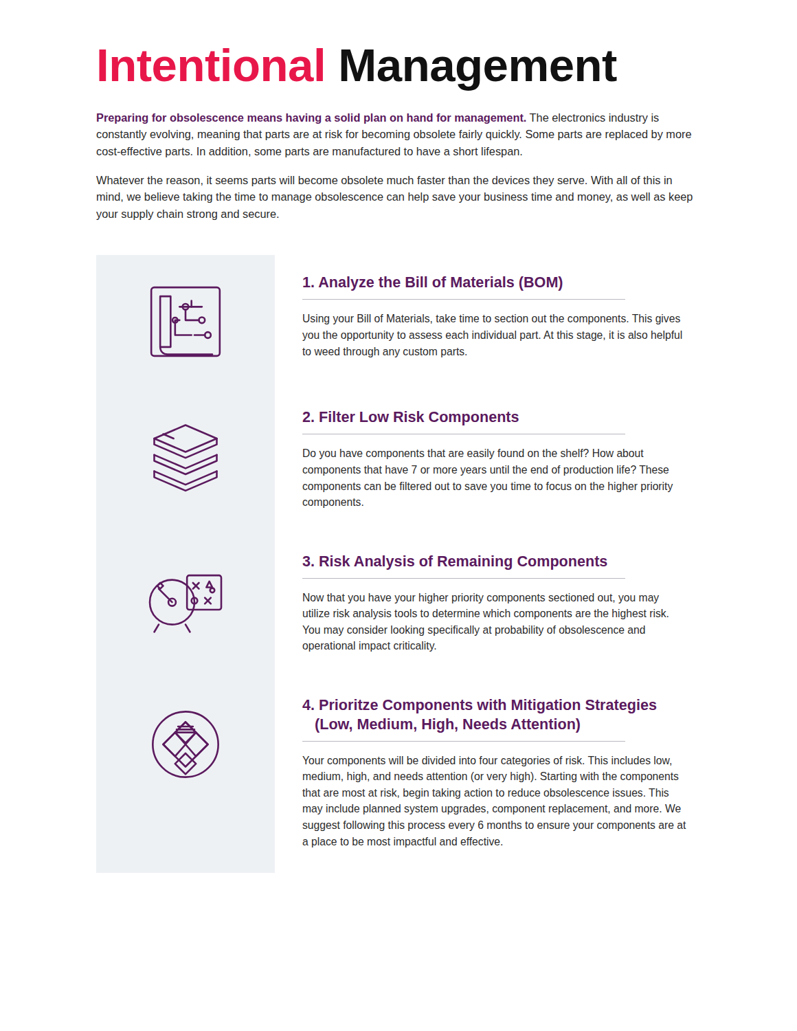Intentional Management
Preparing for obsolescence means having a solid plan on hand for management. The electronics industry is constantly evolving, meaning that parts are at risk for becoming obsolete fairly quickly. Some parts are replaced by more cost-effective parts. In addition, some parts are manufactured to have a short lifespan.
Whatever the reason, it seems parts will become obsolete much faster than the devices they serve. With all of this in mind, we believe taking the time to manage obsolescence can help save your business time and money, as well as keep your supply chain strong and secure.
1. Analyze the Bill of Materials (BOM)
Using your Bill of Materials, take time to section out the components. This gives you the opportunity to assess each individual part. At this stage, it is also helpful to weed through any custom parts.
2. Filter Low Risk Components
Do you have components that are easily found on the shelf? How about components that have 7 or more years until the end of production life? These components can be filtered out to save you time to focus on the higher priority components.
3. Risk Analysis of Remaining Components
Now that you have your higher priority components sectioned out, you may utilize risk analysis tools to determine which components are the highest risk. You may consider looking specifically at probability of obsolescence and operational impact criticality.
4. Prioritze Components with Mitigation Strategies(Low, Medium, High, Needs Attention)
Your components will be divided into four categories of risk. This includes low, medium, high, and needs attention (or very high). Starting with the components that are most at risk, begin taking action to reduce obsolescence issues. This may include planned system upgrades, component replacement, and more. We suggest following this process every 6 months to ensure your components are at a place to be most impactful and effective.